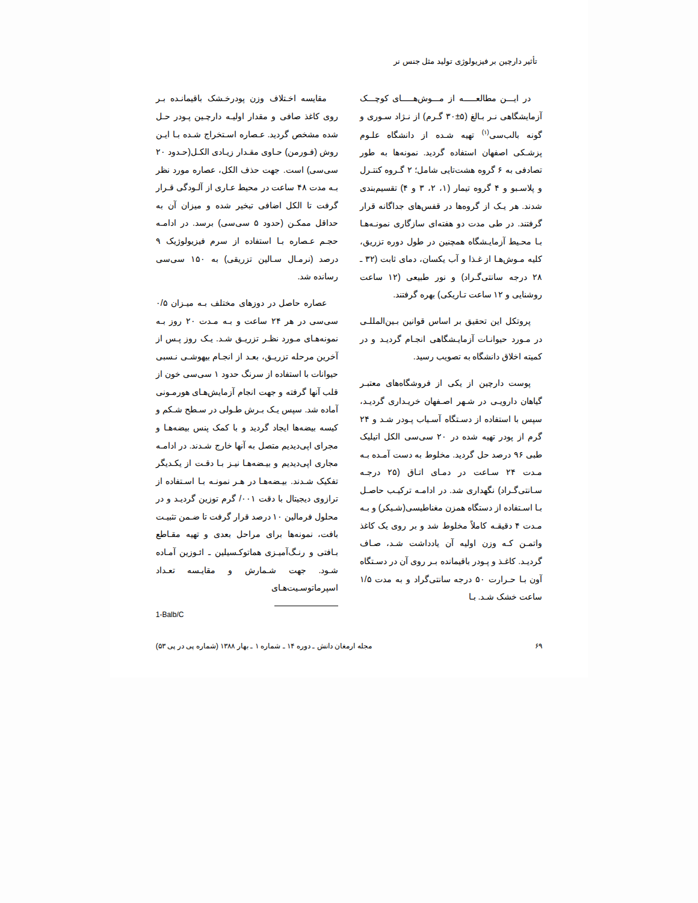تأثیر دارچین بر فیزیولوژی تولید مثل جنس نر
در ایـــن مطالعـــــه از مـــوش‌هـــــای کوچـــک آزمایشگاهی نـر بـالغ (۵±۳۰ گـرم) از نـژاد سـوری و گونه بالب‌سی(۱) تهیه شـده از دانشگاه علـوم پزشـکی اصفهان استفاده گردید. نمونه‌ها به طور تصادفی به ۶ گروه هشت‌تایی شامل؛ ۲ گـروه کنتـرل و پلاسـبو و ۴ گروه تیمار (۱، ۲، ۳ و ۴) تقسیم‌بندی شدند. هر یـک از گروه‌ها در قفس‌های جداگانه قرار گرفتند. در طی مدت دو هفته‌ای سازگاری نمونـه‌هـا بـا محـیط آزمایـشگاه همچنین در طول دوره تزریق، کلیه مـوش‌هـا از غـذا و آب یکسان، دمای ثابت (۳۲ ـ ۲۸ درجه سانتی‌گـراد) و نور طبیعی (۱۲ ساعت روشنایی و ۱۲ ساعت تـاریکی) بهره گرفتند.
پروتکل این تحقیق بر اساس قوانین بـین‌المللـی در مـورد حیوانـات آزمایـشگاهی انجـام گردیـد و در کمیته اخلاق دانشگاه به تصویب رسید.
پوست دارچین از یکی از فروشگاه‌های معتبـر گیاهان دارویـی در شـهر اصـفهان خریـداری گردیـد، سپس با استفاده از دسـتگاه آسـیاب پـودر شـد و ۲۴ گرم از پودر تهیه شده در ۲۰ سی‌سی الکل اتیلیک طبی ۹۶ درصد حل گردید. مخلوط به دست آمـده بـه مـدت ۲۴ سـاعت در دمـای اتـاق (۲۵ درجـه سـانتی‌گـراد) نگهداری شد. در ادامـه ترکیـب حاصـل بـا اسـتفاده از دستگاه همزن مغناطیسی(شـیکر) و بـه مـدت ۴ دقیقـه کاملاً مخلوط شد و بر روی یک کاغذ واتمـن کـه وزن اولیه آن یادداشت شـد، صـاف گردیـد. کاغـذ و پـودر باقیمانده بـر روی آن در دسـتگاه آون بـا حـرارت ۵۰ درجه سانتی‌گراد و به مدت ۱/۵ ساعت خشک شـد. بـا
مقایسه اخـتلاف وزن پودرخـشک باقیمانـده بـر روی کاغذ صافی و مقدار اولیـه دارچـین پـودر حـل شده مشخص گردید. عـصاره اسـتخراج شـده بـا ایـن روش (فـورمن) حـاوی مقـدار زیـادی الکـل(حـدود ۲۰ سی‌سی) است. جهت حذف الکل، عصاره مورد نظر بـه مدت ۴۸ ساعت در محیط عـاری از آلـودگی قـرار گرفت تا الکل اضافی تبخیر شده و میزان آن به حداقل ممکـن (حدود ۵ سی‌سی) برسد. در ادامـه حجـم عـصاره بـا استفاده از سرم فیزیولوژیک ۹ درصد (نرمـال سـالین تزریقی) به ۱۵۰ سی‌سی رسانده شد.
عصاره حاصل در دوزهای مختلف بـه میـزان ۰/۵ سی‌سی در هر ۲۴ ساعت و بـه مـدت ۲۰ روز بـه نمونه‌هـای مـورد نظـر تزریـق شـد. یـک روز پـس از آخرین مرحله تزریـق، بعـد از انجـام بیهوشـی نـسبی حیوانات با استفاده از سرنگ حدود ۱ سی‌سی خون از قلب آنها گرفته و جهت انجام آزمایش‌هـای هورمـونی آماده شد. سپس یـک بـرش طـولی در سـطح شـکم و کیسه بیضه‌ها ایجاد گردید و با کمک پنس بیضه‌هـا و مجرای اپی‌دیدیم متصل به آنها خارج شـدند. در ادامـه مجاری اپی‌دیدیم و بیـضه‌هـا نیـز بـا دقـت از یکـدیگر تفکیک شـدند. بیـضه‌هـا در هـر نمونـه بـا اسـتفاده از ترازوی دیجیتال با دقت ۰۰۱/ گرم توزین گردیـد و در محلول فرمالین ۱۰ درصد قرار گرفت تا ضـمن تثبیـت بافت، نمونه‌ها برای مراحل بعدی و تهیه مقـاطع بـافتی و رنـگ‌آمیـزی هماتوکـسیلین ـ ائـوزین آمـاده شـود. جهت شـمارش و مقایـسه تعـداد اسپرماتوسـیت‌هـای
1-Balb/C
۶۹ مجله ارمغان دانش ـ دوره ۱۴ ـ شماره ۱ ـ بهار ۱۳۸۸ (شماره پی در پی ۵۳)